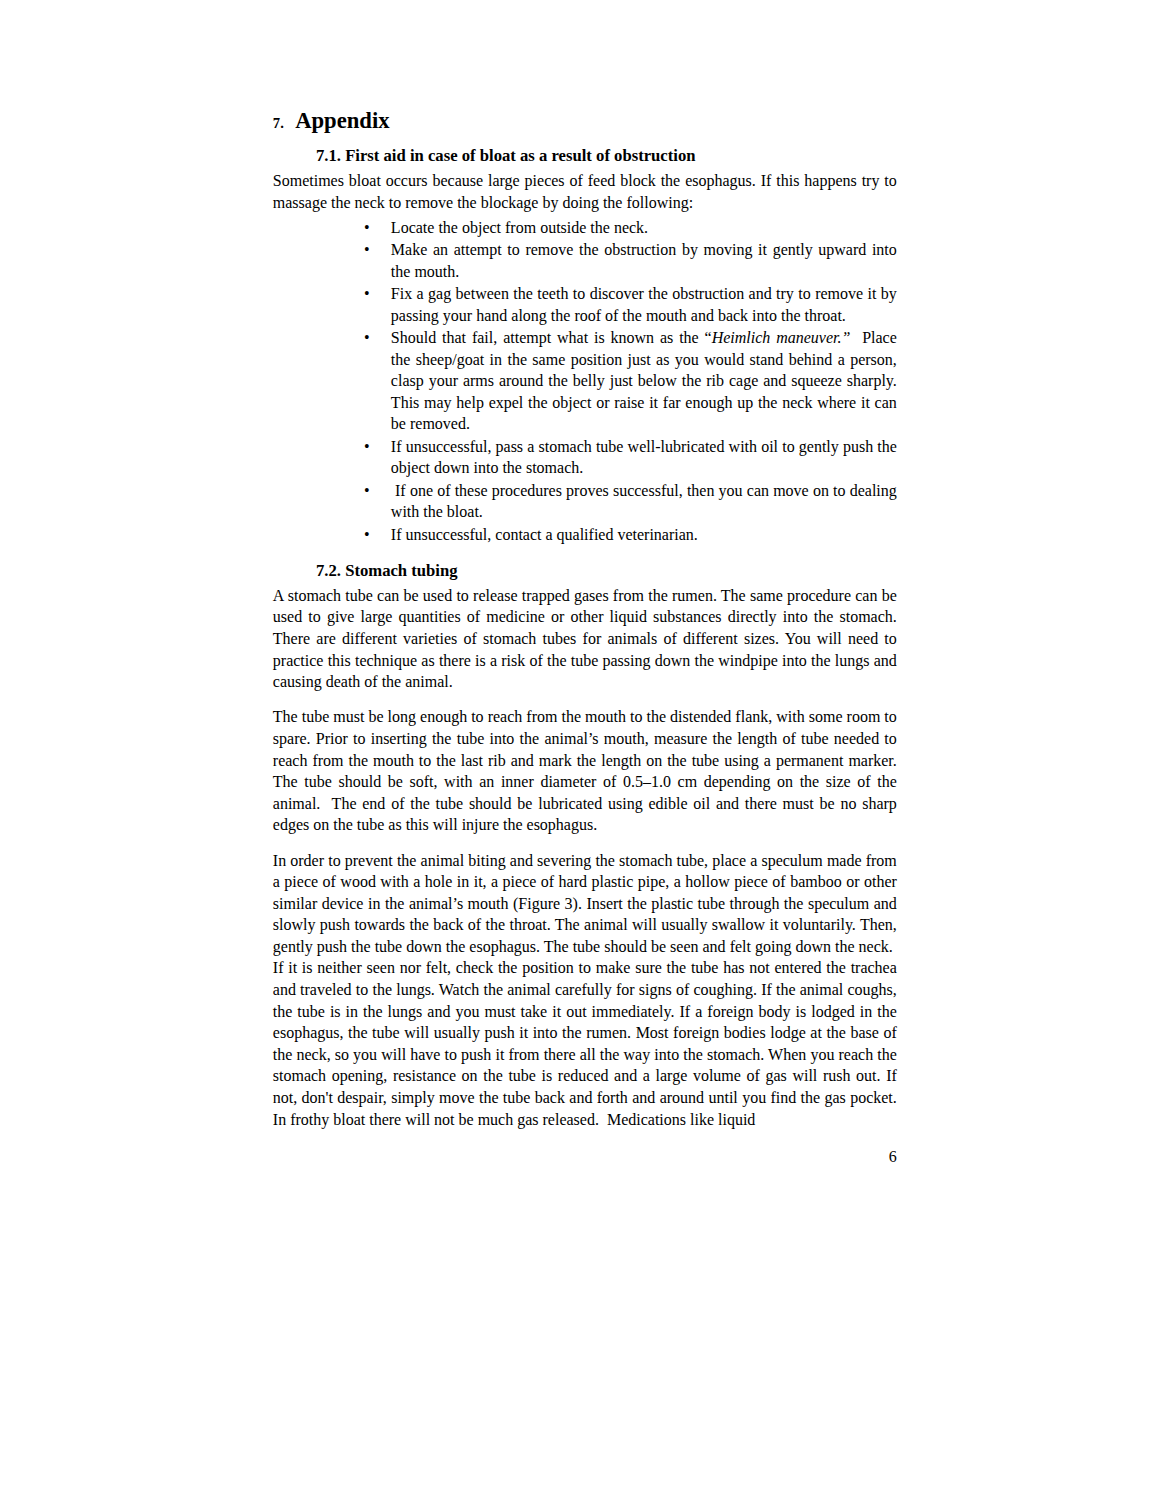7. Appendix
7.1. First aid in case of bloat as a result of obstruction
Sometimes bloat occurs because large pieces of feed block the esophagus. If this happens try to massage the neck to remove the blockage by doing the following:
Locate the object from outside the neck.
Make an attempt to remove the obstruction by moving it gently upward into the mouth.
Fix a gag between the teeth to discover the obstruction and try to remove it by passing your hand along the roof of the mouth and back into the throat.
Should that fail, attempt what is known as the “Heimlich maneuver.” Place the sheep/goat in the same position just as you would stand behind a person, clasp your arms around the belly just below the rib cage and squeeze sharply. This may help expel the object or raise it far enough up the neck where it can be removed.
If unsuccessful, pass a stomach tube well-lubricated with oil to gently push the object down into the stomach.
If one of these procedures proves successful, then you can move on to dealing with the bloat.
If unsuccessful, contact a qualified veterinarian.
7.2. Stomach tubing
A stomach tube can be used to release trapped gases from the rumen. The same procedure can be used to give large quantities of medicine or other liquid substances directly into the stomach. There are different varieties of stomach tubes for animals of different sizes. You will need to practice this technique as there is a risk of the tube passing down the windpipe into the lungs and causing death of the animal.
The tube must be long enough to reach from the mouth to the distended flank, with some room to spare. Prior to inserting the tube into the animal’s mouth, measure the length of tube needed to reach from the mouth to the last rib and mark the length on the tube using a permanent marker. The tube should be soft, with an inner diameter of 0.5–1.0 cm depending on the size of the animal. The end of the tube should be lubricated using edible oil and there must be no sharp edges on the tube as this will injure the esophagus.
In order to prevent the animal biting and severing the stomach tube, place a speculum made from a piece of wood with a hole in it, a piece of hard plastic pipe, a hollow piece of bamboo or other similar device in the animal’s mouth (Figure 3). Insert the plastic tube through the speculum and slowly push towards the back of the throat. The animal will usually swallow it voluntarily. Then, gently push the tube down the esophagus. The tube should be seen and felt going down the neck. If it is neither seen nor felt, check the position to make sure the tube has not entered the trachea and traveled to the lungs. Watch the animal carefully for signs of coughing. If the animal coughs, the tube is in the lungs and you must take it out immediately. If a foreign body is lodged in the esophagus, the tube will usually push it into the rumen. Most foreign bodies lodge at the base of the neck, so you will have to push it from there all the way into the stomach. When you reach the stomach opening, resistance on the tube is reduced and a large volume of gas will rush out. If not, don't despair, simply move the tube back and forth and around until you find the gas pocket. In frothy bloat there will not be much gas released. Medications like liquid
6